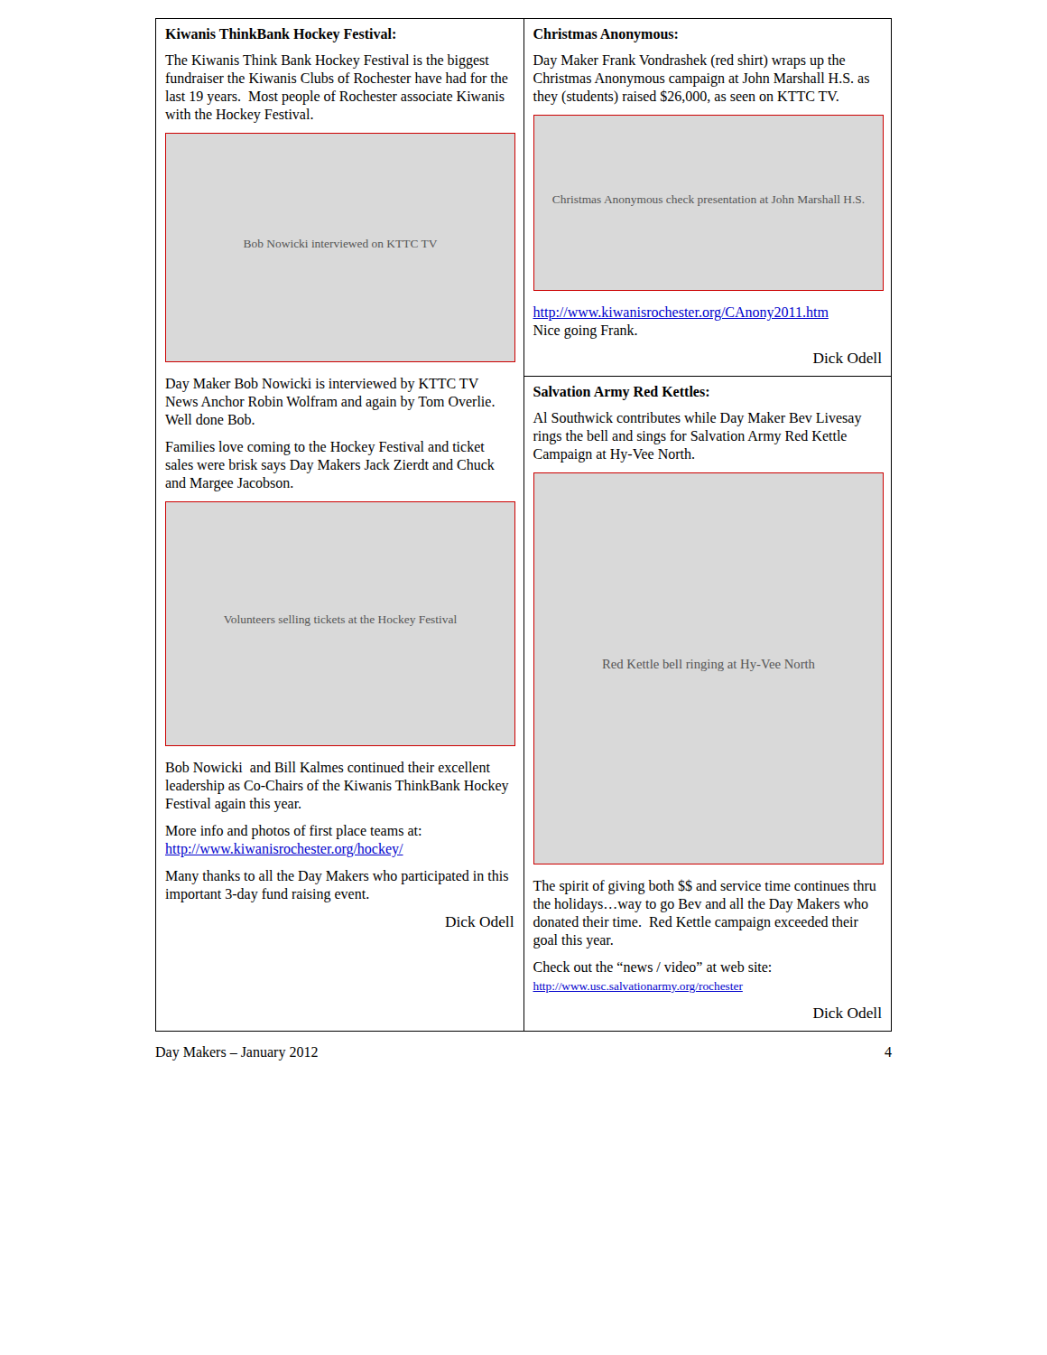| Kiwanis ThinkBank Hockey Festival: The Kiwanis Think Bank Hockey Festival is the biggest fundraiser the Kiwanis Clubs of Rochester have had for the last 19 years. Most people of Rochester associate Kiwanis with the Hockey Festival. Day Maker Bob Nowicki is interviewed by KTTC TV News Anchor Robin Wolfram and again by Tom Overlie. Well done Bob. Families love coming to the Hockey Festival and ticket sales were brisk says Day Makers Jack Zierdt and Chuck and Margee Jacobson. Bob Nowicki and Bill Kalmes continued their excellent leadership as Co-Chairs of the Kiwanis ThinkBank Hockey Festival again this year. More info and photos of first place teams at: http://www.kiwanisrochester.org/hockey/ Many thanks to all the Day Makers who participated in this important 3-day fund raising event. Dick Odell | / Christmas Anonymous: Day Maker Frank Vondrashek (red shirt) wraps up the Christmas Anonymous campaign at John Marshall H.S. as they (students) raised $26,000, as seen on KTTC TV. http://www.kiwanisrochester.org/CAnony2011.htm Nice going Frank. Dick Odell / / Salvation Army Red Kettles: Al Southwick contributes while Day Maker Bev Livesay rings the bell and sings for Salvation Army Red Kettle Campaign at Hy-Vee North. The spirit of giving both $$ and service time continues thru the holidays…way to go Bev and all the Day Makers who donated their time. Red Kettle campaign exceeded their goal this year. Check out the “news / video” at web site: http://www.usc.salvationarmy.org/rochester Dick Odell / |
Day Makers – January 2012 4